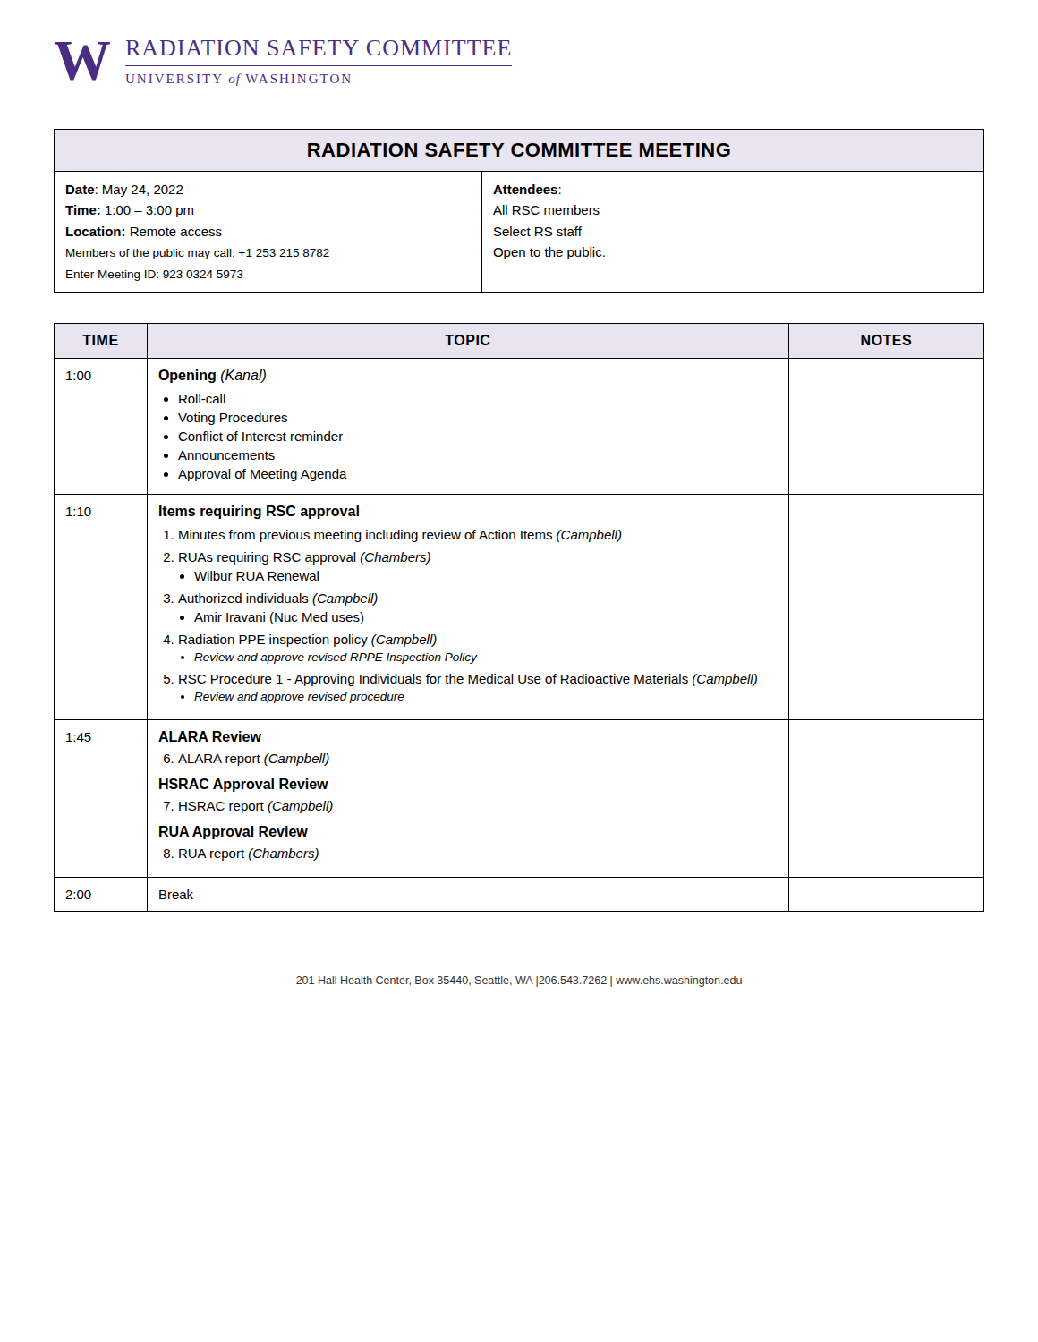W
Radiation Safety Committee
University of Washington
| RADIATION SAFETY COMMITTEE MEETING |
| Date : May 24, 2022 Time: 1:00 – 3:00 pm Location: Remote access Members of the public may call: +1 253 215 8782 Enter Meeting ID: 923 0324 5973 | Attendees : All RSC members Select RS staff Open to the public. |
| TIME | TOPIC | NOTES |
| --- | --- | --- |
| 1:00 | Opening (Kanal) Roll-call Voting Procedures Conflict of Interest reminder Announcements Approval of Meeting Agenda | |
| 1:10 | Items requiring RSC approval Minutes from previous meeting including review of Action Items (Campbell) RUAs requiring RSC approval (Chambers) Wilbur RUA Renewal Authorized individuals (Campbell) Amir Iravani (Nuc Med uses) Radiation PPE inspection policy (Campbell) Review and approve revised RPPE Inspection Policy RSC Procedure 1 - Approving Individuals for the Medical Use of Radioactive Materials (Campbell) Review and approve revised procedure | |
| 1:45 | ALARA Review ALARA report (Campbell) HSRAC Approval Review HSRAC report (Campbell) RUA Approval Review RUA report (Chambers) | |
| 2:00 | Break | |
201 Hall Health Center, Box 35440, Seattle, WA |206.543.7262 | www.ehs.washington.edu